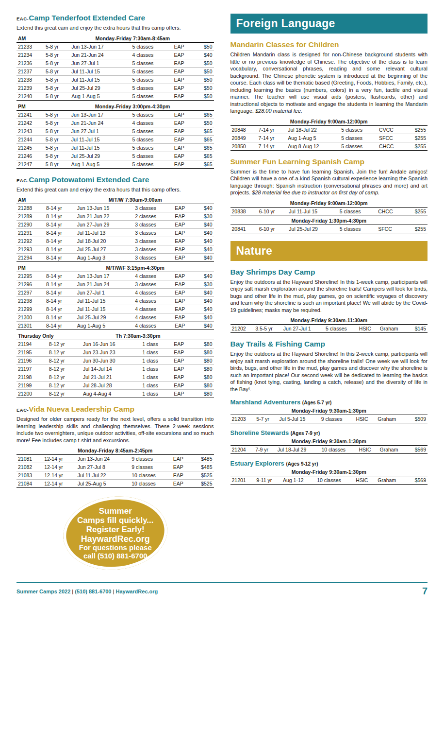EAC-Camp Tenderfoot Extended Care
Extend this great cam and enjoy the extra hours that this camp offers.
| AM | Monday-Friday 7:30am-8:45am | |
| --- | --- | --- |
| 21233 | 5-8 yr | Jun 13-Jun 17 | 5 classes | EAP | $50 |
| 21234 | 5-8 yr | Jun 21-Jun 24 | 4 classes | EAP | $40 |
| 21236 | 5-8 yr | Jun 27-Jul 1 | 5 classes | EAP | $50 |
| 21237 | 5-8 yr | Jul 11-Jul 15 | 5 classes | EAP | $50 |
| 21238 | 5-8 yr | Jul 11-Jul 15 | 5 classes | EAP | $50 |
| 21239 | 5-8 yr | Jul 25-Jul 29 | 5 classes | EAP | $50 |
| 21240 | 5-8 yr | Aug 1-Aug 5 | 5 classes | EAP | $50 |
| PM | Monday-Friday 3:00pm-4:30pm | |
| --- | --- | --- |
| 21241 | 5-8 yr | Jun 13-Jun 17 | 5 classes | EAP | $65 |
| 21242 | 5-8 yr | Jun 21-Jun 24 | 4 classes | EAP | $50 |
| 21243 | 5-8 yr | Jun 27-Jul 1 | 5 classes | EAP | $65 |
| 21244 | 5-8 yr | Jul 11-Jul 15 | 5 classes | EAP | $65 |
| 21245 | 5-8 yr | Jul 11-Jul 15 | 5 classes | EAP | $65 |
| 21246 | 5-8 yr | Jul 25-Jul 29 | 5 classes | EAP | $65 |
| 21247 | 5-8 yr | Aug 1-Aug 5 | 5 classes | EAP | $65 |
EAC-Camp Potowatomi Extended Care
Extend this great cam and enjoy the extra hours that this camp offers.
| AM | M/T/W 7:30am-9:00am | |
| --- | --- | --- |
| 21288 | 8-14 yr | Jun 13-Jun 15 | 3 classes | EAP | $40 |
| 21289 | 8-14 yr | Jun 21-Jun 22 | 2 classes | EAP | $30 |
| 21290 | 8-14 yr | Jun 27-Jun 29 | 3 classes | EAP | $40 |
| 21291 | 8-14 yr | Jul 11-Jul 13 | 3 classes | EAP | $40 |
| 21292 | 8-14 yr | Jul 18-Jul 20 | 3 classes | EAP | $40 |
| 21293 | 8-14 yr | Jul 25-Jul 27 | 3 classes | EAP | $40 |
| 21294 | 8-14 yr | Aug 1-Aug 3 | 3 classes | EAP | $40 |
| PM | M/T/W/F 3:15pm-4:30pm | |
| --- | --- | --- |
| 21295 | 8-14 yr | Jun 13-Jun 17 | 4 classes | EAP | $40 |
| 21296 | 8-14 yr | Jun 21-Jun 24 | 3 classes | EAP | $30 |
| 21297 | 8-14 yr | Jun 27-Jul 1 | 4 classes | EAP | $40 |
| 21298 | 8-14 yr | Jul 11-Jul 15 | 4 classes | EAP | $40 |
| 21299 | 8-14 yr | Jul 11-Jul 15 | 4 classes | EAP | $40 |
| 21300 | 8-14 yr | Jul 25-Jul 29 | 4 classes | EAP | $40 |
| 21301 | 8-14 yr | Aug 1-Aug 5 | 4 classes | EAP | $40 |
| Thursday Only | Th 7:30am-3:30pm | |
| --- | --- | --- |
| 21194 | 8-12 yr | Jun 16-Jun 16 | 1 class | EAP | $80 |
| 21195 | 8-12 yr | Jun 23-Jun 23 | 1 class | EAP | $80 |
| 21196 | 8-12 yr | Jun 30-Jun 30 | 1 class | EAP | $80 |
| 21197 | 8-12 yr | Jul 14-Jul 14 | 1 class | EAP | $80 |
| 21198 | 8-12 yr | Jul 21-Jul 21 | 1 class | EAP | $80 |
| 21199 | 8-12 yr | Jul 28-Jul 28 | 1 class | EAP | $80 |
| 21200 | 8-12 yr | Aug 4-Aug 4 | 1 class | EAP | $80 |
EAC-Vida Nueva Leadership Camp
Designed for older campers ready for the next level, offers a solid transition into learning leadership skills and challenging themselves. These 2-week sessions include two overnighters, unique outdoor activities, off-site excursions and so much more! Fee includes camp t-shirt and excursions.
| Monday-Friday 8:45am-2:45pm |
| --- |
| 21081 | 12-14 yr | Jun 13-Jun 24 | 9 classes | EAP | $485 |
| 21082 | 12-14 yr | Jun 27-Jul 8 | 9 classes | EAP | $485 |
| 21083 | 12-14 yr | Jul 11-Jul 22 | 10 classes | EAP | $525 |
| 21084 | 12-14 yr | Jul 25-Aug 5 | 10 classes | EAP | $525 |
Summer
Camps fill quickly...
Register Early!
HaywardRec.org
For questions please
call (510) 881-6700
Foreign Language
Mandarin Classes for Children
Children Mandarin class is designed for non-Chinese background students with little or no previous knowledge of Chinese. The objective of the class is to learn vocabulary, conversational phrases, reading and some relevant cultural background. The Chinese phonetic system is introduced at the beginning of the course. Each class will be thematic based (Greeting, Foods, Hobbies, Family, etc.), including learning the basics (numbers, colors) in a very fun, tactile and visual manner. The teacher will use visual aids (posters, flashcards, other) and instructional objects to motivate and engage the students in learning the Mandarin language. $28.00 material fee.
| Monday-Friday 9:00am-12:00pm |
| --- |
| 20848 | 7-14 yr | Jul 18-Jul 22 | 5 classes | CVCC | $255 |
| 20849 | 7-14 yr | Aug 1-Aug 5 | 5 classes | SFCC | $255 |
| 20850 | 7-14 yr | Aug 8-Aug 12 | 5 classes | CHCC | $255 |
Summer Fun Learning Spanish Camp
Summer is the time to have fun learning Spanish. Join the fun! Andale amigos! Children will have a one-of-a-kind Spanish cultural experience learning the Spanish language through: Spanish instruction (conversational phrases and more) and art projects. $28 material fee due to instructor on first day of camp.
| Monday-Friday 9:00am-12:00pm |
| --- |
| 20838 | 6-10 yr | Jul 11-Jul 15 | 5 classes | CHCC | $255 |
| Monday-Friday 1:30pm-4:30pm |
| 20841 | 6-10 yr | Jul 25-Jul 29 | 5 classes | SFCC | $255 |
Nature
Bay Shrimps Day Camp
Enjoy the outdoors at the Hayward Shoreline! In this 1-week camp, participants will enjoy salt marsh exploration around the shoreline trails! Campers will look for birds, bugs and other life in the mud, play games, go on scientific voyages of discovery and learn why the shoreline is such an important place! We will abide by the Covid-19 guidelines; masks may be required.
| Monday-Friday 9:30am-11:30am |
| --- |
| 21202 | 3.5-5 yr | Jun 27-Jul 1 | 5 classes | HSIC | Graham | $145 |
Bay Trails & Fishing Camp
Enjoy the outdoors at the Hayward Shoreline! In this 2-week camp, participants will enjoy salt marsh exploration around the shoreline trails! One week we will look for birds, bugs, and other life in the mud, play games and discover why the shoreline is such an important place! Our second week will be dedicated to learning the basics of fishing (knot tying, casting, landing a catch, release) and the diversity of life in the Bay!.
Marshland Adventurers (Ages 5-7 yr)
| Monday-Friday 9:30am-1:30pm |
| --- |
| 21203 | 5-7 yr | Jul 5-Jul 15 | 9 classes | HSIC | Graham | $509 |
Shoreline Stewards (Ages 7-9 yr)
| Monday-Friday 9:30am-1:30pm |
| --- |
| 21204 | 7-9 yr | Jul 18-Jul 29 | 10 classes | HSIC | Graham | $569 |
Estuary Explorers (Ages 9-12 yr)
| Monday-Friday 9:30am-1:30pm |
| --- |
| 21201 | 9-11 yr | Aug 1-12 | 10 classes | HSIC | Graham | $569 |
Summer Camps 2022 | (510) 881-6700 | HaywardRec.org
7